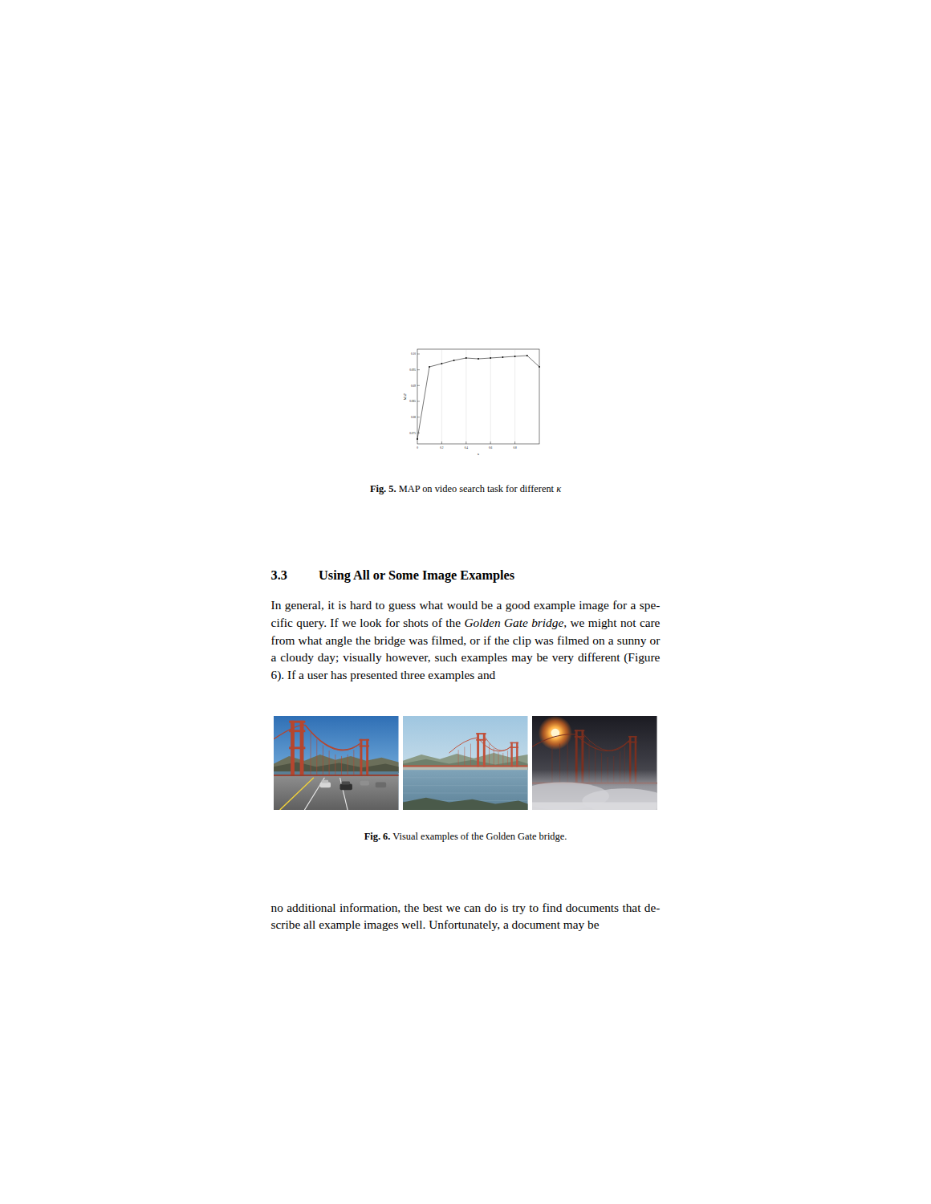0.10 0.095 0.09 0.085 0.08 0.075 0 0.2 0.4 0.6 0.8 κ MAP
Fig. 5. MAP on video search task for different κ
3.3 Using All or Some Image Examples
In general, it is hard to guess what would be a good example image for a specific query. If we look for shots of the Golden Gate bridge, we might not care from what angle the bridge was filmed, or if the clip was filmed on a sunny or a cloudy day; visually however, such examples may be very different (Figure 6). If a user has presented three examples and
Fig. 6. Visual examples of the Golden Gate bridge.
no additional information, the best we can do is try to find documents that describe all example images well. Unfortunately, a document may be